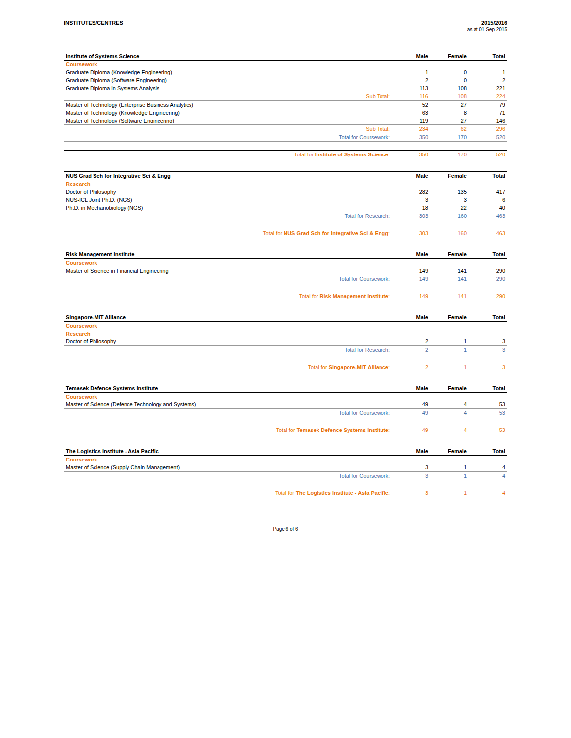INSTITUTES/CENTRES
2015/2016
as at 01 Sep 2015
| Institute of Systems Science | Male | Female | Total |
| --- | --- | --- | --- |
| Coursework | | | |
| Graduate Diploma (Knowledge Engineering) | 1 | 0 | 1 |
| Graduate Diploma (Software Engineering) | 2 | 0 | 2 |
| Graduate Diploma in Systems Analysis | 113 | 108 | 221 |
| Sub Total: | 116 | 108 | 224 |
| Master of Technology (Enterprise Business Analytics) | 52 | 27 | 79 |
| Master of Technology (Knowledge Engineering) | 63 | 8 | 71 |
| Master of Technology (Software Engineering) | 119 | 27 | 146 |
| Sub Total: | 234 | 62 | 296 |
| Total for Coursework: | 350 | 170 | 520 |
| Total for Institute of Systems Science : | 350 | 170 | 520 |
| NUS Grad Sch for Integrative Sci & Engg | Male | Female | Total |
| --- | --- | --- | --- |
| Research | | | |
| Doctor of Philosophy | 282 | 135 | 417 |
| NUS-ICL Joint Ph.D. (NGS) | 3 | 3 | 6 |
| Ph.D. in Mechanobiology (NGS) | 18 | 22 | 40 |
| Total for Research: | 303 | 160 | 463 |
| Total for NUS Grad Sch for Integrative Sci & Engg : | 303 | 160 | 463 |
| Risk Management Institute | Male | Female | Total |
| --- | --- | --- | --- |
| Coursework | | | |
| Master of Science in Financial Engineering | 149 | 141 | 290 |
| Total for Coursework: | 149 | 141 | 290 |
| Total for Risk Management Institute : | 149 | 141 | 290 |
| Singapore-MIT Alliance | Male | Female | Total |
| --- | --- | --- | --- |
| Coursework | | | |
| Research | | | |
| Doctor of Philosophy | 2 | 1 | 3 |
| Total for Research: | 2 | 1 | 3 |
| Total for Singapore-MIT Alliance : | 2 | 1 | 3 |
| Temasek Defence Systems Institute | Male | Female | Total |
| --- | --- | --- | --- |
| Coursework | | | |
| Master of Science (Defence Technology and Systems) | 49 | 4 | 53 |
| Total for Coursework: | 49 | 4 | 53 |
| Total for Temasek Defence Systems Institute : | 49 | 4 | 53 |
| The Logistics Institute - Asia Pacific | Male | Female | Total |
| --- | --- | --- | --- |
| Coursework | | | |
| Master of Science (Supply Chain Management) | 3 | 1 | 4 |
| Total for Coursework: | 3 | 1 | 4 |
| Total for The Logistics Institute - Asia Pacific : | 3 | 1 | 4 |
Page 6 of 6